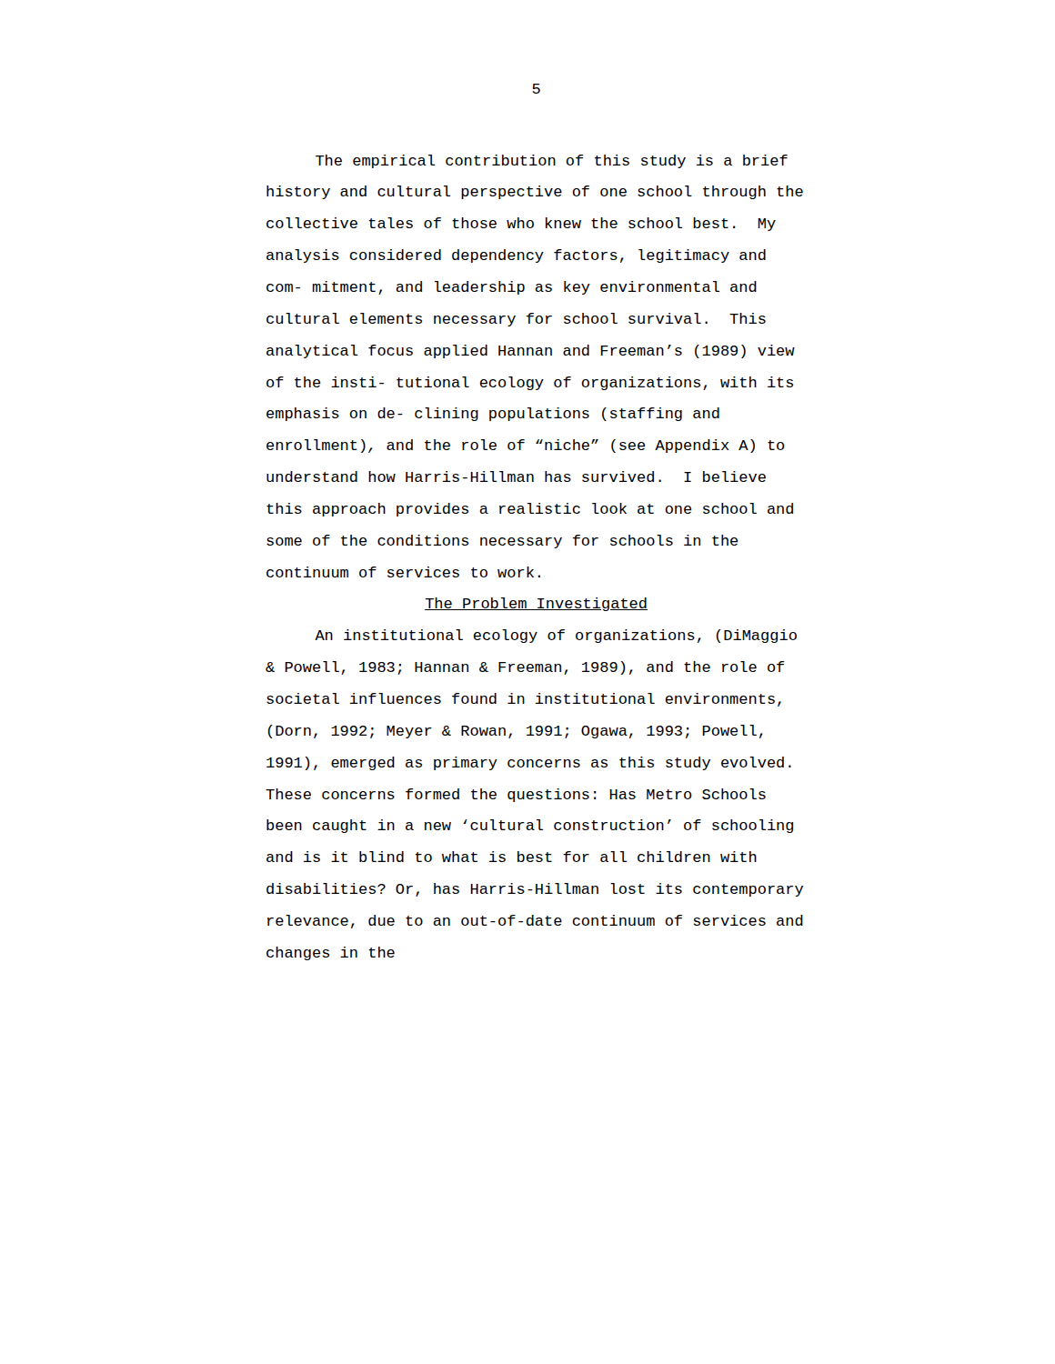5
The empirical contribution of this study is a brief history and cultural perspective of one school through the collective tales of those who knew the school best. My analysis considered dependency factors, legitimacy and com- mitment, and leadership as key environmental and cultural elements necessary for school survival. This analytical focus applied Hannan and Freeman’s (1989) view of the insti- tutional ecology of organizations, with its emphasis on de- clining populations (staffing and enrollment), and the role of “niche” (see Appendix A) to understand how Harris-Hillman has survived. I believe this approach provides a realistic look at one school and some of the conditions necessary for schools in the continuum of services to work.
The Problem Investigated
An institutional ecology of organizations, (DiMaggio & Powell, 1983; Hannan & Freeman, 1989), and the role of societal influences found in institutional environments, (Dorn, 1992; Meyer & Rowan, 1991; Ogawa, 1993; Powell, 1991), emerged as primary concerns as this study evolved. These concerns formed the questions: Has Metro Schools been caught in a new ‘cultural construction’ of schooling and is it blind to what is best for all children with disabilities? Or, has Harris-Hillman lost its contemporary relevance, due to an out-of-date continuum of services and changes in the